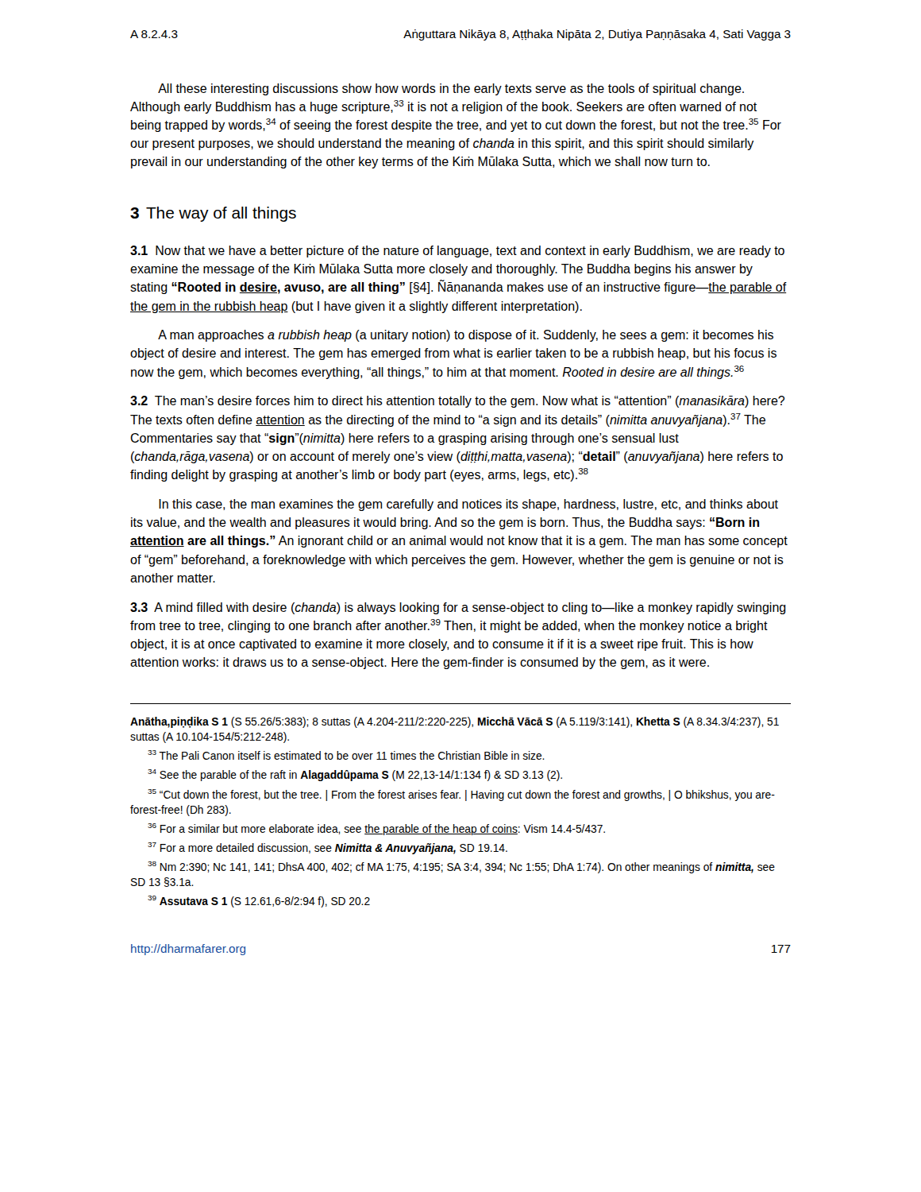A 8.2.4.3
Aṅguttara Nikāya 8, Aṭṭhaka Nipāta 2, Dutiya Paṇṇāsaka 4, Sati Vagga 3
All these interesting discussions show how words in the early texts serve as the tools of spiritual change. Although early Buddhism has a huge scripture,33 it is not a religion of the book. Seekers are often warned of not being trapped by words,34 of seeing the forest despite the tree, and yet to cut down the forest, but not the tree.35 For our present purposes, we should understand the meaning of chanda in this spirit, and this spirit should similarly prevail in our understanding of the other key terms of the Kiṁ Mūlaka Sutta, which we shall now turn to.
3 The way of all things
3.1 Now that we have a better picture of the nature of language, text and context in early Buddhism, we are ready to examine the message of the Kiṁ Mūlaka Sutta more closely and thoroughly. The Buddha begins his answer by stating “Rooted in desire, avuso, are all thing” [§4]. Ñāṇananda makes use of an instructive figure—the parable of the gem in the rubbish heap (but I have given it a slightly different interpretation).
A man approaches a rubbish heap (a unitary notion) to dispose of it. Suddenly, he sees a gem: it becomes his object of desire and interest. The gem has emerged from what is earlier taken to be a rubbish heap, but his focus is now the gem, which becomes everything, “all things,” to him at that moment. Rooted in desire are all things.36
3.2 The man’s desire forces him to direct his attention totally to the gem. Now what is “attention” (manasikāra) here? The texts often define attention as the directing of the mind to “a sign and its details” (nimitta anuvyañjana).37 The Commentaries say that “sign”(nimitta) here refers to a grasping arising through one’s sensual lust (chanda,rāga,vasena) or on account of merely one’s view (diṭṭhi,matta,vasena); “detail” (anuvyañjana) here refers to finding delight by grasping at another’s limb or body part (eyes, arms, legs, etc).38
In this case, the man examines the gem carefully and notices its shape, hardness, lustre, etc, and thinks about its value, and the wealth and pleasures it would bring. And so the gem is born. Thus, the Buddha says: “Born in attention are all things.” An ignorant child or an animal would not know that it is a gem. The man has some concept of “gem” beforehand, a foreknowledge with which perceives the gem. However, whether the gem is genuine or not is another matter.
3.3 A mind filled with desire (chanda) is always looking for a sense-object to cling to—like a monkey rapidly swinging from tree to tree, clinging to one branch after another.39 Then, it might be added, when the monkey notice a bright object, it is at once captivated to examine it more closely, and to consume it if it is a sweet ripe fruit. This is how attention works: it draws us to a sense-object. Here the gem-finder is consumed by the gem, as it were.
Anātha,piṇḍika S 1 (S 55.26/5:383); 8 suttas (A 4.204-211/2:220-225), Micchā Vācā S (A 5.119/3:141), Khetta S (A 8.34.3/4:237), 51 suttas (A 10.104-154/5:212-248).
33 The Pali Canon itself is estimated to be over 11 times the Christian Bible in size.
34 See the parable of the raft in Alagaddûpama S (M 22,13-14/1:134 f) & SD 3.13 (2).
35 “Cut down the forest, but the tree. | From the forest arises fear. | Having cut down the forest and growths, | O bhikshus, you are-forest-free! (Dh 283).
36 For a similar but more elaborate idea, see the parable of the heap of coins: Vism 14.4-5/437.
37 For a more detailed discussion, see Nimitta & Anuvyañjana, SD 19.14.
38 Nm 2:390; Nc 141, 141; DhsA 400, 402; cf MA 1:75, 4:195; SA 3:4, 394; Nc 1:55; DhA 1:74). On other meanings of nimitta, see SD 13 §3.1a.
39 Assutava S 1 (S 12.61,6-8/2:94 f), SD 20.2
http://dharmafarer.org 177